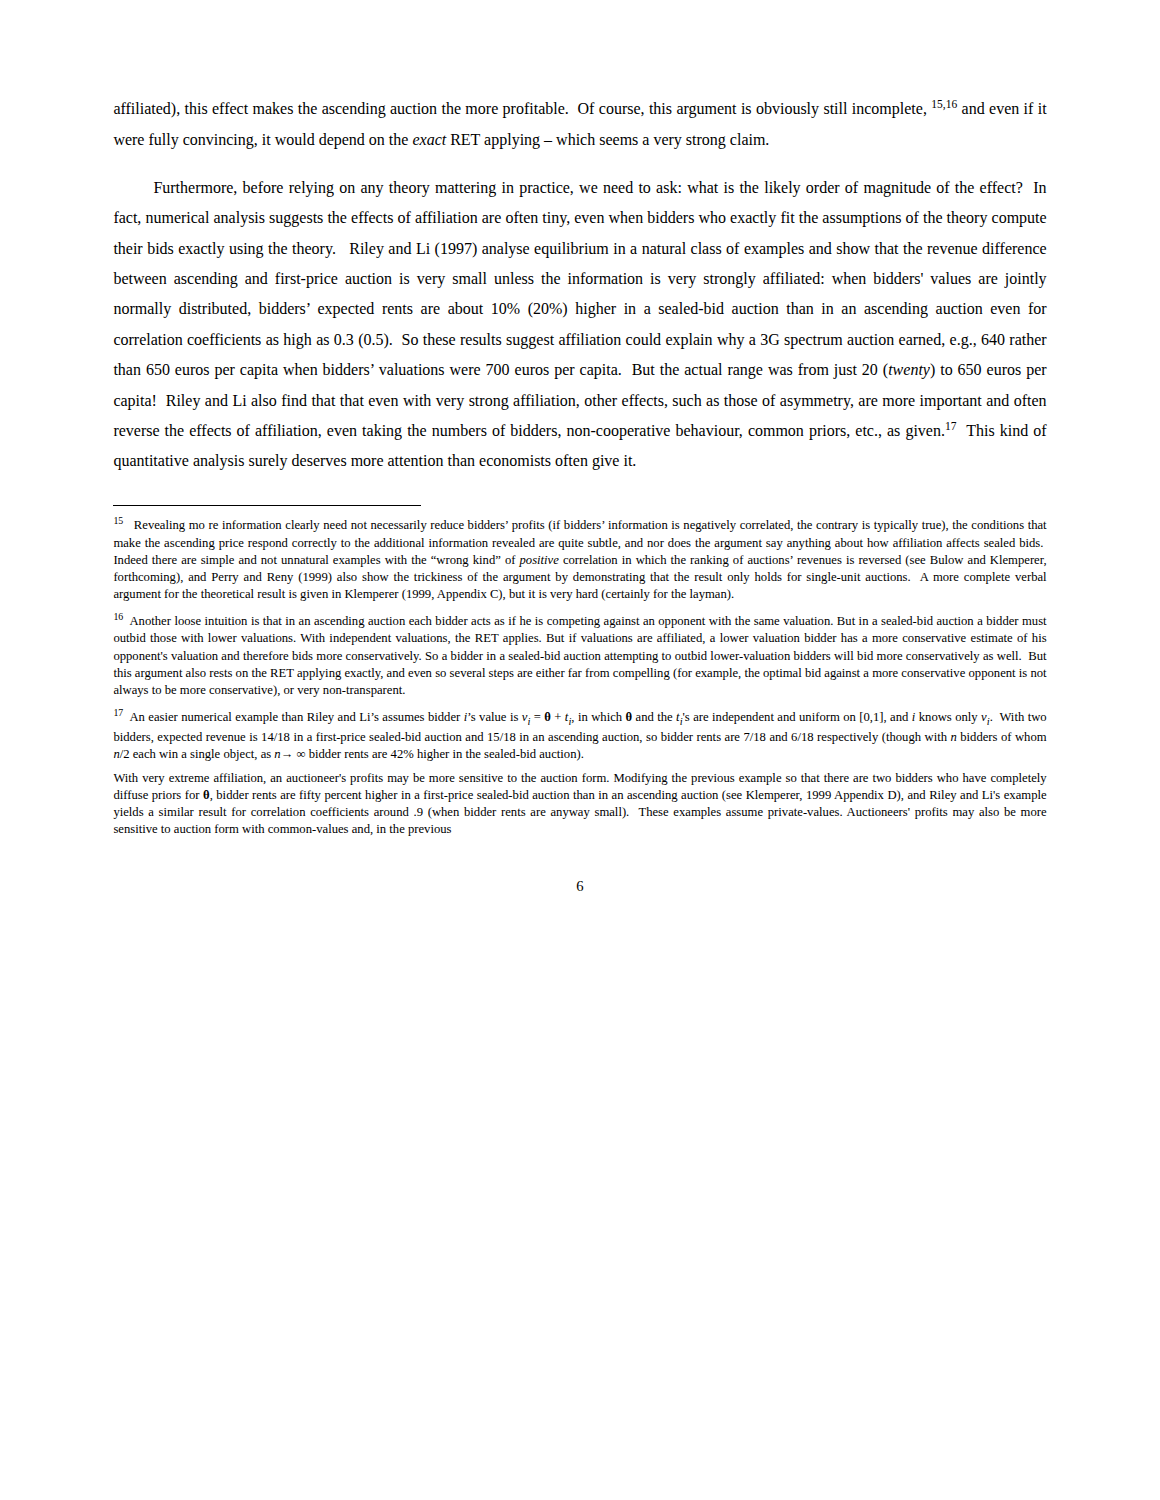affiliated), this effect makes the ascending auction the more profitable. Of course, this argument is obviously still incomplete, 15,16 and even if it were fully convincing, it would depend on the exact RET applying – which seems a very strong claim.
Furthermore, before relying on any theory mattering in practice, we need to ask: what is the likely order of magnitude of the effect? In fact, numerical analysis suggests the effects of affiliation are often tiny, even when bidders who exactly fit the assumptions of the theory compute their bids exactly using the theory. Riley and Li (1997) analyse equilibrium in a natural class of examples and show that the revenue difference between ascending and first-price auction is very small unless the information is very strongly affiliated: when bidders' values are jointly normally distributed, bidders’ expected rents are about 10% (20%) higher in a sealed-bid auction than in an ascending auction even for correlation coefficients as high as 0.3 (0.5). So these results suggest affiliation could explain why a 3G spectrum auction earned, e.g., 640 rather than 650 euros per capita when bidders’ valuations were 700 euros per capita. But the actual range was from just 20 (twenty) to 650 euros per capita! Riley and Li also find that that even with very strong affiliation, other effects, such as those of asymmetry, are more important and often reverse the effects of affiliation, even taking the numbers of bidders, non-cooperative behaviour, common priors, etc., as given.17 This kind of quantitative analysis surely deserves more attention than economists often give it.
15 Revealing mo re information clearly need not necessarily reduce bidders’ profits (if bidders’ information is negatively correlated, the contrary is typically true), the conditions that make the ascending price respond correctly to the additional information revealed are quite subtle, and nor does the argument say anything about how affiliation affects sealed bids. Indeed there are simple and not unnatural examples with the “wrong kind” of positive correlation in which the ranking of auctions’ revenues is reversed (see Bulow and Klemperer, forthcoming), and Perry and Reny (1999) also show the trickiness of the argument by demonstrating that the result only holds for single-unit auctions. A more complete verbal argument for the theoretical result is given in Klemperer (1999, Appendix C), but it is very hard (certainly for the layman).
16 Another loose intuition is that in an ascending auction each bidder acts as if he is competing against an opponent with the same valuation. But in a sealed-bid auction a bidder must outbid those with lower valuations. With independent valuations, the RET applies. But if valuations are affiliated, a lower valuation bidder has a more conservative estimate of his opponent's valuation and therefore bids more conservatively. So a bidder in a sealed-bid auction attempting to outbid lower-valuation bidders will bid more conservatively as well. But this argument also rests on the RET applying exactly, and even so several steps are either far from compelling (for example, the optimal bid against a more conservative opponent is not always to be more conservative), or very non-transparent.
17 An easier numerical example than Riley and Li’s assumes bidder i’s value is vi = θ + ti, in which θ and the ti's are independent and uniform on [0,1], and i knows only vi. With two bidders, expected revenue is 14/18 in a first-price sealed-bid auction and 15/18 in an ascending auction, so bidder rents are 7/18 and 6/18 respectively (though with n bidders of whom n/2 each win a single object, as n→ ∞ bidder rents are 42% higher in the sealed-bid auction).
With very extreme affiliation, an auctioneer's profits may be more sensitive to the auction form. Modifying the previous example so that there are two bidders who have completely diffuse priors for θ, bidder rents are fifty percent higher in a first-price sealed-bid auction than in an ascending auction (see Klemperer, 1999 Appendix D), and Riley and Li's example yields a similar result for correlation coefficients around .9 (when bidder rents are anyway small). These examples assume private-values. Auctioneers' profits may also be more sensitive to auction form with common-values and, in the previous
6